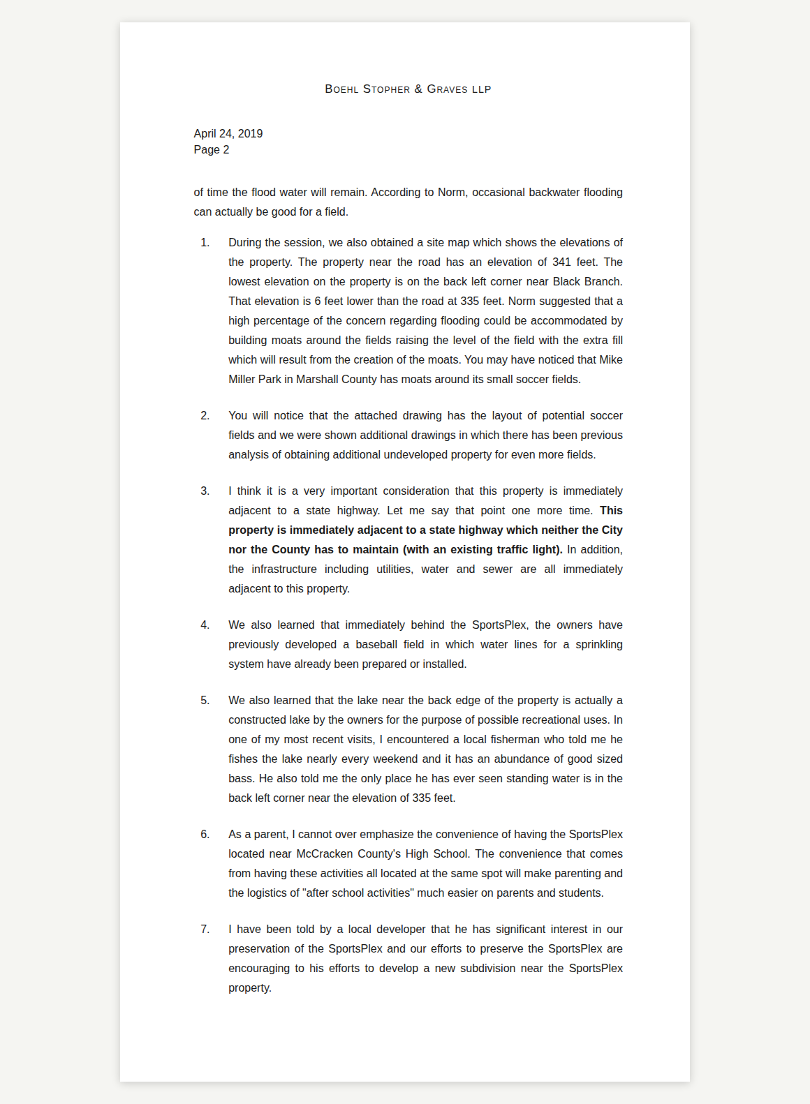Boehl Stopher & Graves LLP
April 24, 2019
Page 2
of time the flood water will remain. According to Norm, occasional backwater flooding can actually be good for a field.
During the session, we also obtained a site map which shows the elevations of the property. The property near the road has an elevation of 341 feet. The lowest elevation on the property is on the back left corner near Black Branch. That elevation is 6 feet lower than the road at 335 feet. Norm suggested that a high percentage of the concern regarding flooding could be accommodated by building moats around the fields raising the level of the field with the extra fill which will result from the creation of the moats. You may have noticed that Mike Miller Park in Marshall County has moats around its small soccer fields.
You will notice that the attached drawing has the layout of potential soccer fields and we were shown additional drawings in which there has been previous analysis of obtaining additional undeveloped property for even more fields.
I think it is a very important consideration that this property is immediately adjacent to a state highway. Let me say that point one more time. This property is immediately adjacent to a state highway which neither the City nor the County has to maintain (with an existing traffic light). In addition, the infrastructure including utilities, water and sewer are all immediately adjacent to this property.
We also learned that immediately behind the SportsPlex, the owners have previously developed a baseball field in which water lines for a sprinkling system have already been prepared or installed.
We also learned that the lake near the back edge of the property is actually a constructed lake by the owners for the purpose of possible recreational uses. In one of my most recent visits, I encountered a local fisherman who told me he fishes the lake nearly every weekend and it has an abundance of good sized bass. He also told me the only place he has ever seen standing water is in the back left corner near the elevation of 335 feet.
As a parent, I cannot over emphasize the convenience of having the SportsPlex located near McCracken County's High School. The convenience that comes from having these activities all located at the same spot will make parenting and the logistics of "after school activities" much easier on parents and students.
I have been told by a local developer that he has significant interest in our preservation of the SportsPlex and our efforts to preserve the SportsPlex are encouraging to his efforts to develop a new subdivision near the SportsPlex property.